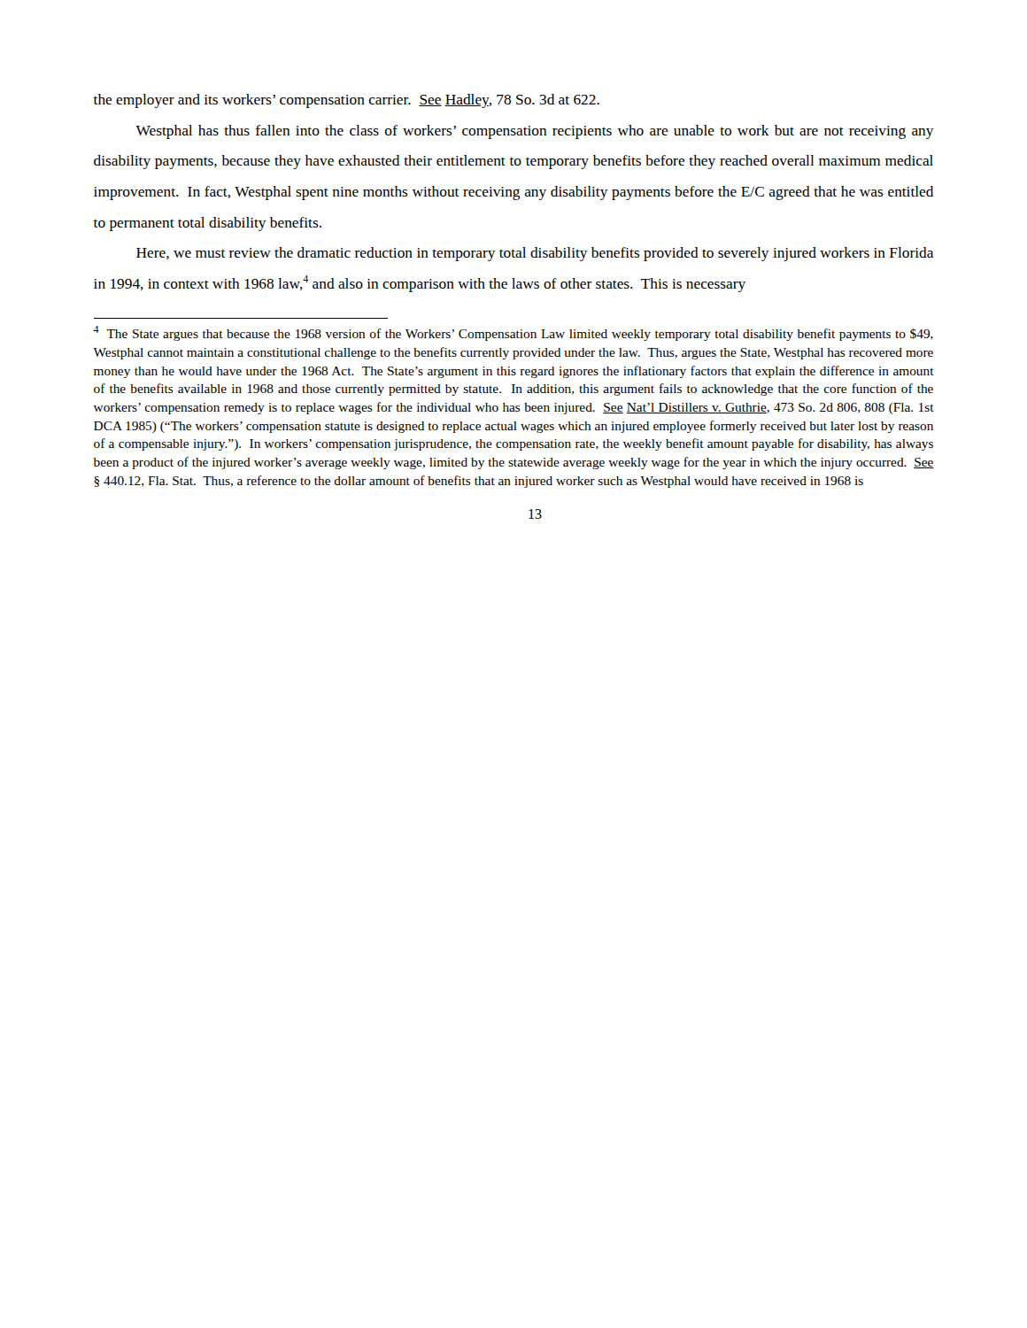the employer and its workers’ compensation carrier. See Hadley, 78 So. 3d at 622.
Westphal has thus fallen into the class of workers’ compensation recipients who are unable to work but are not receiving any disability payments, because they have exhausted their entitlement to temporary benefits before they reached overall maximum medical improvement. In fact, Westphal spent nine months without receiving any disability payments before the E/C agreed that he was entitled to permanent total disability benefits.
Here, we must review the dramatic reduction in temporary total disability benefits provided to severely injured workers in Florida in 1994, in context with 1968 law,4 and also in comparison with the laws of other states. This is necessary
4 The State argues that because the 1968 version of the Workers’ Compensation Law limited weekly temporary total disability benefit payments to $49, Westphal cannot maintain a constitutional challenge to the benefits currently provided under the law. Thus, argues the State, Westphal has recovered more money than he would have under the 1968 Act. The State’s argument in this regard ignores the inflationary factors that explain the difference in amount of the benefits available in 1968 and those currently permitted by statute. In addition, this argument fails to acknowledge that the core function of the workers’ compensation remedy is to replace wages for the individual who has been injured. See Nat’l Distillers v. Guthrie, 473 So. 2d 806, 808 (Fla. 1st DCA 1985) (“The workers’ compensation statute is designed to replace actual wages which an injured employee formerly received but later lost by reason of a compensable injury.”). In workers’ compensation jurisprudence, the compensation rate, the weekly benefit amount payable for disability, has always been a product of the injured worker’s average weekly wage, limited by the statewide average weekly wage for the year in which the injury occurred. See § 440.12, Fla. Stat. Thus, a reference to the dollar amount of benefits that an injured worker such as Westphal would have received in 1968 is
13